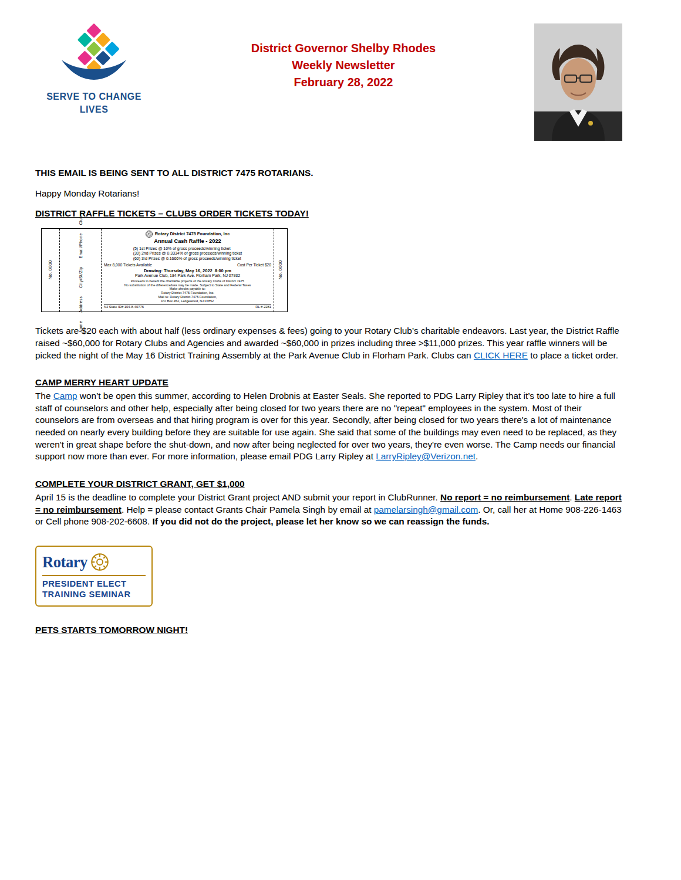SERVE TO CHANGE LIVES
District Governor Shelby Rhodes
Weekly Newsletter
February 28, 2022
THIS EMAIL IS BEING SENT TO ALL DISTRICT 7475 ROTARIANS.
Happy Monday Rotarians!
DISTRICT RAFFLE TICKETS – CLUBS ORDER TICKETS TODAY!
No. 0000
Name Address City/St/Zip Email/Phone Club
Rotary District 7475 Foundation, Inc
Annual Cash Raffle - 2022
(5) 1st Prizes @ 10% of gross proceeds/winning ticket
(30) 2nd Prizes @ 0.3334% of gross proceeds/winning ticket
(60) 3rd Prizes @ 0.1666% of gross proceeds/winning ticket
Max 8,000 Tickets Available Cost Per Ticket $20
Drawing: Thursday, May 16, 2022 8:00 pm
Park Avenue Club, 184 Park Ave. Florham Park, NJ 07932
Proceeds to benefit the charitable projects of the Rotary Clubs of District 7475
No substitution of the difference/loss may be made. Subject to State and Federal Taxes
Make checks payable to:
Rotary District 7475 Foundation, Inc.
Mail to: Rotary District 7475 Foundation,
PO Box 452, Ledgewood, NJ 07852
NJ State ID# 104-8-40776 RL # 2281
No. 0000
Tickets are $20 each with about half (less ordinary expenses & fees) going to your Rotary Club’s charitable endeavors. Last year, the District Raffle raised ~$60,000 for Rotary Clubs and Agencies and awarded ~$60,000 in prizes including three >$11,000 prizes. This year raffle winners will be picked the night of the May 16 District Training Assembly at the Park Avenue Club in Florham Park. Clubs can CLICK HERE to place a ticket order.
CAMP MERRY HEART UPDATE
The Camp won’t be open this summer, according to Helen Drobnis at Easter Seals. She reported to PDG Larry Ripley that it’s too late to hire a full staff of counselors and other help, especially after being closed for two years there are no "repeat" employees in the system. Most of their counselors are from overseas and that hiring program is over for this year. Secondly, after being closed for two years there's a lot of maintenance needed on nearly every building before they are suitable for use again. She said that some of the buildings may even need to be replaced, as they weren't in great shape before the shut-down, and now after being neglected for over two years, they're even worse. The Camp needs our financial support now more than ever. For more information, please email PDG Larry Ripley at LarryRipley@Verizon.net.
COMPLETE YOUR DISTRICT GRANT, GET $1,000
April 15 is the deadline to complete your District Grant project AND submit your report in ClubRunner. No report = no reimbursement. Late report = no reimbursement. Help = please contact Grants Chair Pamela Singh by email at pamelarsingh@gmail.com. Or, call her at Home 908-226-1463 or Cell phone 908-202-6608. If you did not do the project, please let her know so we can reassign the funds.
Rotary
PRESIDENT ELECT
TRAINING SEMINAR
PETS STARTS TOMORROW NIGHT!